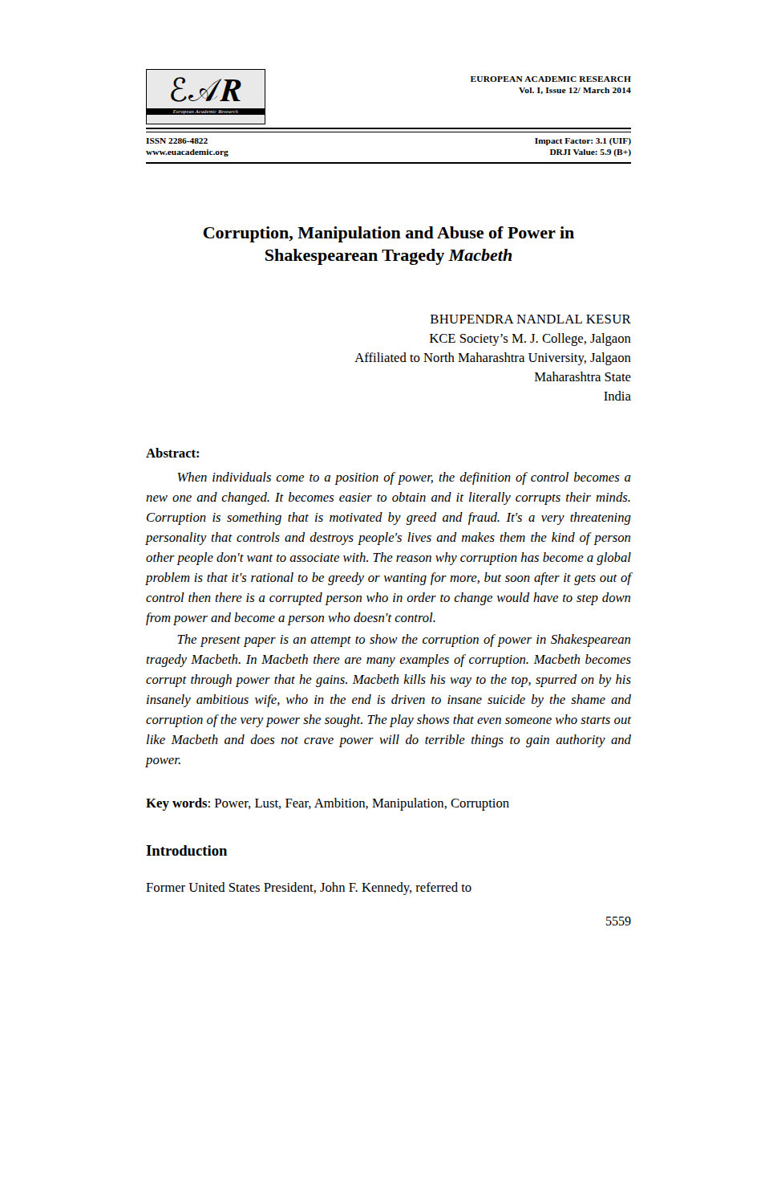ℰ𝒜𝑹
European Academic Research
EUROPEAN ACADEMIC RESEARCH
Vol. I, Issue 12/ March 2014
ISSN 2286-4822 www.euacademic.org
Impact Factor: 3.1 (UIF) DRJI Value: 5.9 (B+)
Corruption, Manipulation and Abuse of Power in
Shakespearean Tragedy Macbeth
BHUPENDRA NANDLAL KESUR
KCE Society’s M. J. College, Jalgaon
Affiliated to North Maharashtra University, Jalgaon
Maharashtra State
India
Abstract:
When individuals come to a position of power, the definition of control becomes a new one and changed. It becomes easier to obtain and it literally corrupts their minds. Corruption is something that is motivated by greed and fraud. It's a very threatening personality that controls and destroys people's lives and makes them the kind of person other people don't want to associate with. The reason why corruption has become a global problem is that it's rational to be greedy or wanting for more, but soon after it gets out of control then there is a corrupted person who in order to change would have to step down from power and become a person who doesn't control.
The present paper is an attempt to show the corruption of power in Shakespearean tragedy Macbeth. In Macbeth there are many examples of corruption. Macbeth becomes corrupt through power that he gains. Macbeth kills his way to the top, spurred on by his insanely ambitious wife, who in the end is driven to insane suicide by the shame and corruption of the very power she sought. The play shows that even someone who starts out like Macbeth and does not crave power will do terrible things to gain authority and power.
Key words: Power, Lust, Fear, Ambition, Manipulation, Corruption
Introduction
Former United States President, John F. Kennedy, referred to
5559